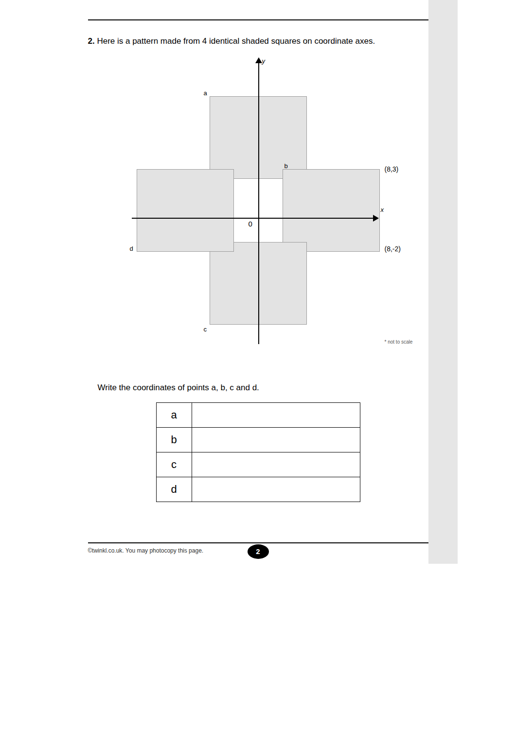2. Here is a pattern made from 4 identical shaded squares on coordinate axes.
y
x
0
a
b
c
d
(8,3)
(8,-2)
* not to scale
Write the coordinates of points a, b, c and d.
| a | |
| b | |
| c | |
| d | |
©twinkl.co.uk. You may photocopy this page.
2